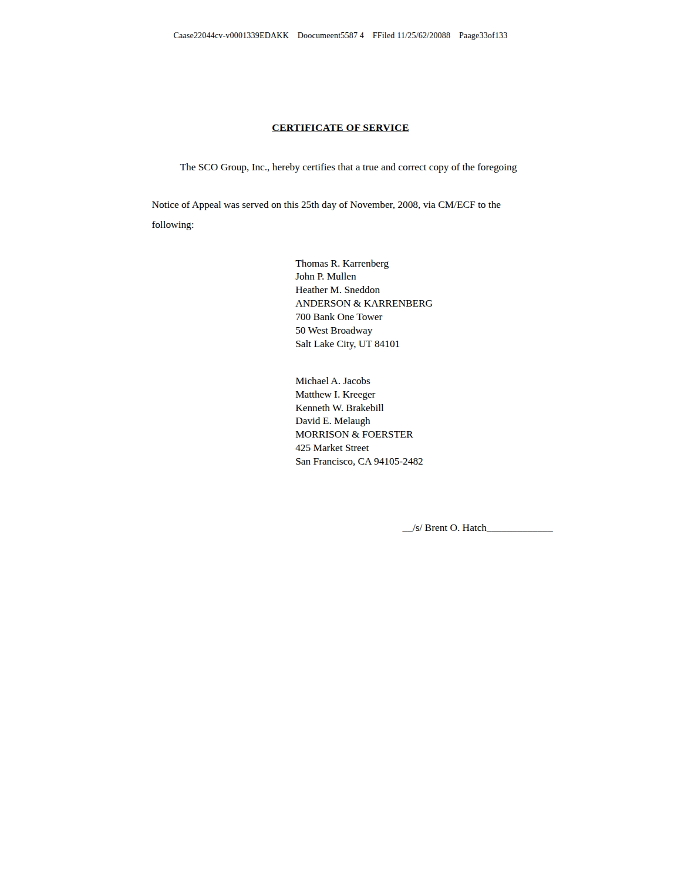Caase22044cv-v0001339EDAKK Doocumeent5587 4 FFiled 11/25/62/20088 Paage33of133
CERTIFICATE OF SERVICE
The SCO Group, Inc., hereby certifies that a true and correct copy of the foregoing
Notice of Appeal was served on this 25th day of November, 2008, via CM/ECF to the following:
Thomas R. Karrenberg
John P. Mullen
Heather M. Sneddon
ANDERSON & KARRENBERG
700 Bank One Tower
50 West Broadway
Salt Lake City, UT 84101
Michael A. Jacobs
Matthew I. Kreeger
Kenneth W. Brakebill
David E. Melaugh
MORRISON & FOERSTER
425 Market Street
San Francisco, CA 94105-2482
__/s/ Brent O. Hatch_____________